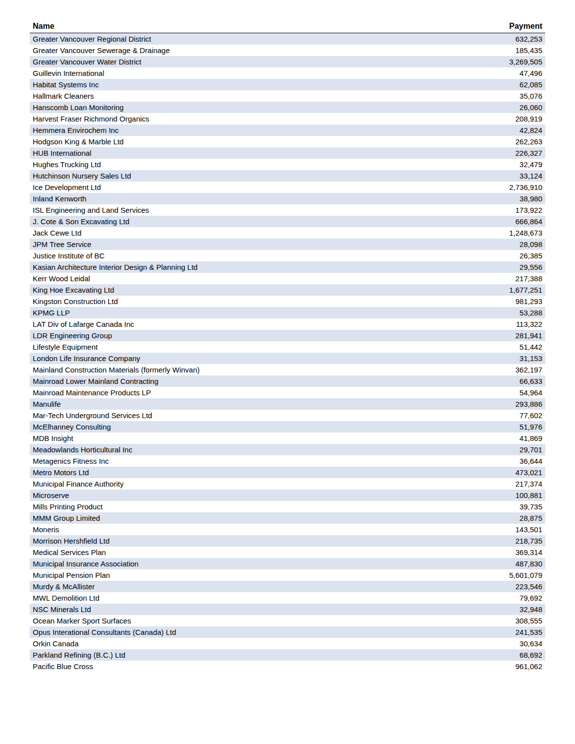| Name | Payment |
| --- | --- |
| Greater Vancouver Regional District | 632,253 |
| Greater Vancouver Sewerage & Drainage | 185,435 |
| Greater Vancouver Water District | 3,269,505 |
| Guillevin International | 47,496 |
| Habitat Systems Inc | 62,085 |
| Hallmark Cleaners | 35,076 |
| Hanscomb Loan Monitoring | 26,060 |
| Harvest Fraser Richmond Organics | 208,919 |
| Hemmera Envirochem Inc | 42,824 |
| Hodgson King & Marble Ltd | 262,263 |
| HUB International | 226,327 |
| Hughes Trucking Ltd | 32,479 |
| Hutchinson Nursery Sales Ltd | 33,124 |
| Ice Development Ltd | 2,736,910 |
| Inland Kenworth | 38,980 |
| ISL Engineering and Land Services | 173,922 |
| J. Cote & Son Excavating Ltd | 666,864 |
| Jack Cewe Ltd | 1,248,673 |
| JPM Tree Service | 28,098 |
| Justice Institute of BC | 26,385 |
| Kasian Architecture Interior Design & Planning Ltd | 29,556 |
| Kerr Wood Leidal | 217,388 |
| King Hoe Excavating Ltd | 1,677,251 |
| Kingston Construction Ltd | 981,293 |
| KPMG LLP | 53,288 |
| LAT Div of Lafarge Canada Inc | 113,322 |
| LDR Engineering Group | 281,941 |
| Lifestyle Equipment | 51,442 |
| London Life Insurance Company | 31,153 |
| Mainland Construction Materials (formerly Winvan) | 362,197 |
| Mainroad Lower Mainland Contracting | 66,633 |
| Mainroad Maintenance Products LP | 54,964 |
| Manulife | 293,886 |
| Mar-Tech Underground Services Ltd | 77,602 |
| McElhanney Consulting | 51,976 |
| MDB Insight | 41,869 |
| Meadowlands Horticultural Inc | 29,701 |
| Metagenics Fitness Inc | 36,644 |
| Metro Motors Ltd | 473,021 |
| Municipal Finance Authority | 217,374 |
| Microserve | 100,881 |
| Mills Printing Product | 39,735 |
| MMM Group Limited | 28,875 |
| Moneris | 143,501 |
| Morrison Hershfield Ltd | 218,735 |
| Medical Services Plan | 369,314 |
| Municipal Insurance Association | 487,830 |
| Municipal Pension Plan | 5,601,079 |
| Murdy & McAllister | 223,546 |
| MWL Demolition Ltd | 79,692 |
| NSC Minerals Ltd | 32,948 |
| Ocean Marker Sport Surfaces | 308,555 |
| Opus Interational Consultants (Canada) Ltd | 241,535 |
| Orkin Canada | 30,634 |
| Parkland Refining (B.C.) Ltd | 68,692 |
| Pacific Blue Cross | 961,062 |